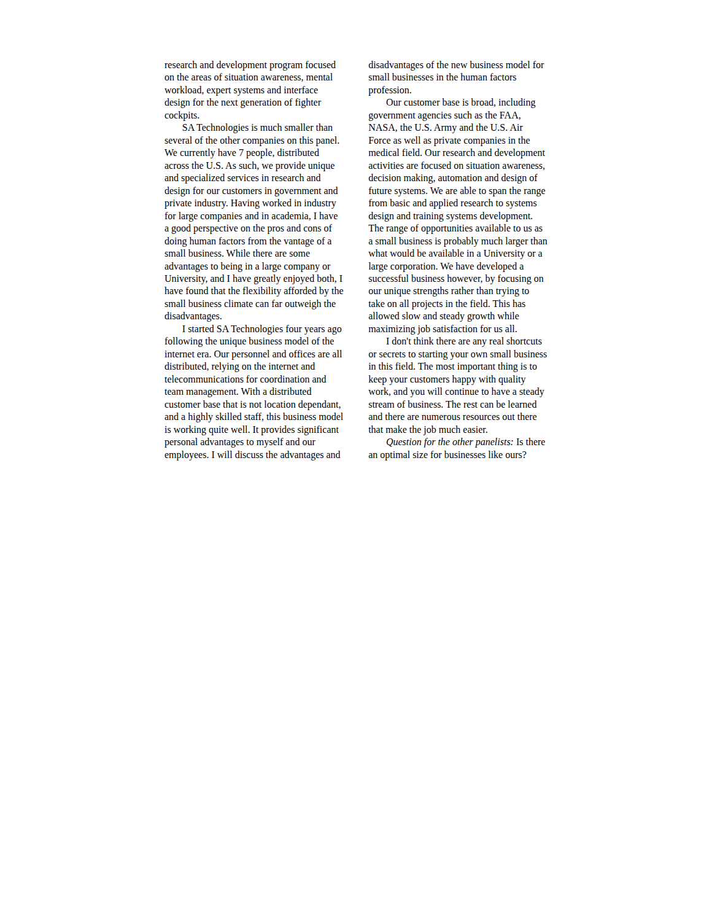research and development program focused on the areas of situation awareness, mental workload, expert systems and interface design for the next generation of fighter cockpits.
SA Technologies is much smaller than several of the other companies on this panel. We currently have 7 people, distributed across the U.S. As such, we provide unique and specialized services in research and design for our customers in government and private industry. Having worked in industry for large companies and in academia, I have a good perspective on the pros and cons of doing human factors from the vantage of a small business. While there are some advantages to being in a large company or University, and I have greatly enjoyed both, I have found that the flexibility afforded by the small business climate can far outweigh the disadvantages.
I started SA Technologies four years ago following the unique business model of the internet era. Our personnel and offices are all distributed, relying on the internet and telecommunications for coordination and team management. With a distributed customer base that is not location dependant, and a highly skilled staff, this business model is working quite well. It provides significant personal advantages to myself and our employees. I will discuss the advantages and disadvantages of the new business model for small businesses in the human factors profession.
Our customer base is broad, including government agencies such as the FAA, NASA, the U.S. Army and the U.S. Air Force as well as private companies in the medical field. Our research and development activities are focused on situation awareness, decision making, automation and design of future systems. We are able to span the range from basic and applied research to systems design and training systems development. The range of opportunities available to us as a small business is probably much larger than what would be available in a University or a large corporation. We have developed a successful business however, by focusing on our unique strengths rather than trying to take on all projects in the field. This has allowed slow and steady growth while maximizing job satisfaction for us all.
I don't think there are any real shortcuts or secrets to starting your own small business in this field. The most important thing is to keep your customers happy with quality work, and you will continue to have a steady stream of business. The rest can be learned and there are numerous resources out there that make the job much easier.
Question for the other panelists: Is there an optimal size for businesses like ours?